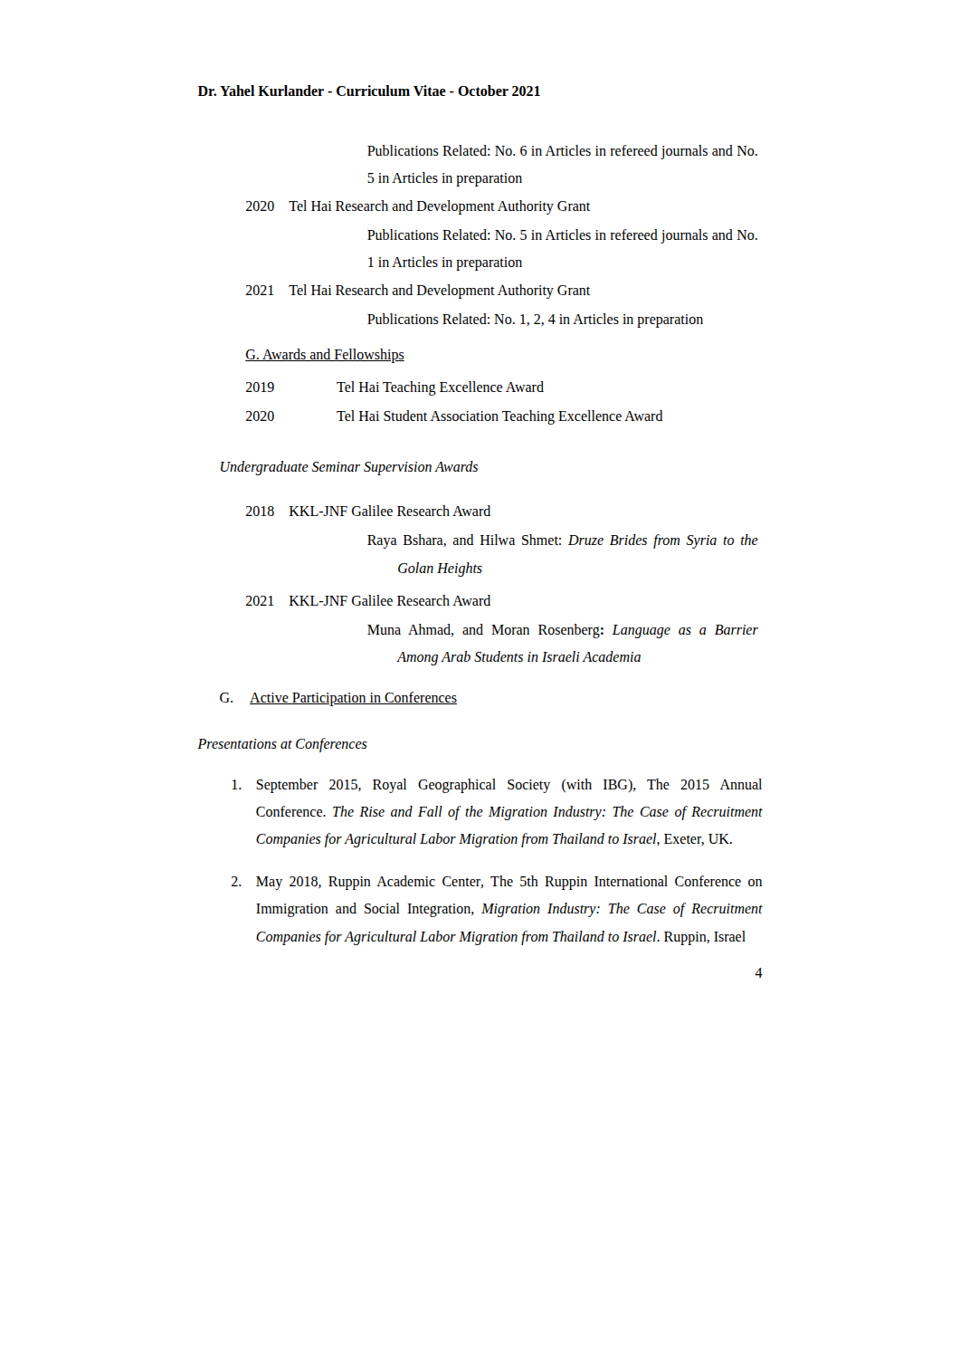Dr. Yahel Kurlander - Curriculum Vitae - October 2021
Publications Related: No. 6 in Articles in refereed journals and No. 5 in Articles in preparation
2020
Tel Hai Research and Development Authority Grant
Publications Related: No. 5 in Articles in refereed journals and No. 1 in Articles in preparation
2021
Tel Hai Research and Development Authority Grant
Publications Related: No. 1, 2, 4 in Articles in preparation
G. Awards and Fellowships
2019
Tel Hai Teaching Excellence Award
2020
Tel Hai Student Association Teaching Excellence Award
Undergraduate Seminar Supervision Awards
2018
KKL-JNF Galilee Research Award
Raya Bshara, and Hilwa Shmet: Druze Brides from Syria to the Golan Heights
2021
KKL-JNF Galilee Research Award
Muna Ahmad, and Moran Rosenberg: Language as a Barrier Among Arab Students in Israeli Academia
G. Active Participation in Conferences
Presentations at Conferences
September 2015, Royal Geographical Society (with IBG), The 2015 Annual Conference. The Rise and Fall of the Migration Industry: The Case of Recruitment Companies for Agricultural Labor Migration from Thailand to Israel, Exeter, UK.
May 2018, Ruppin Academic Center, The 5th Ruppin International Conference on Immigration and Social Integration, Migration Industry: The Case of Recruitment Companies for Agricultural Labor Migration from Thailand to Israel. Ruppin, Israel
4